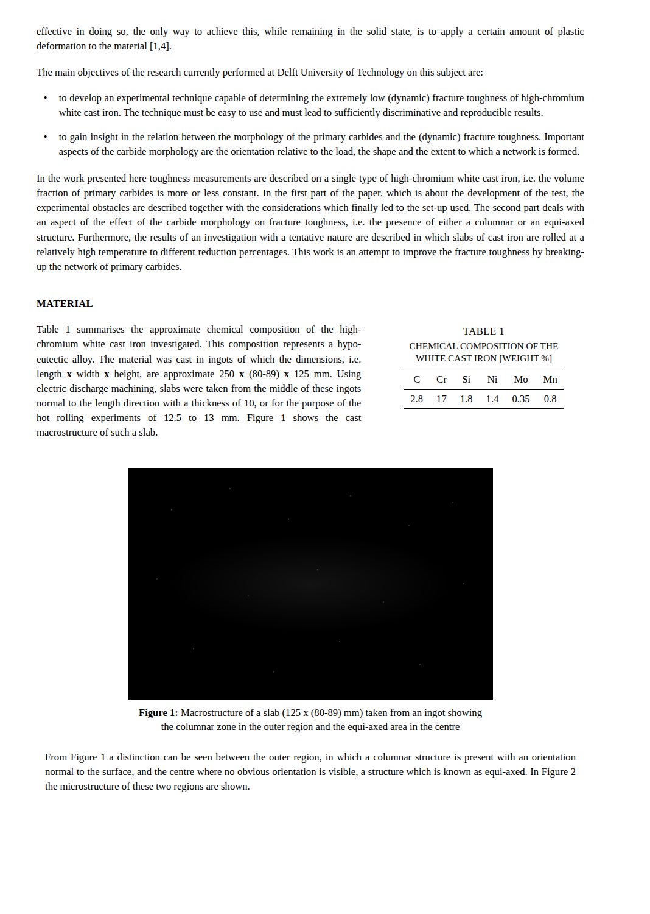effective in doing so, the only way to achieve this, while remaining in the solid state, is to apply a certain amount of plastic deformation to the material [1,4].
The main objectives of the research currently performed at Delft University of Technology on this subject are:
to develop an experimental technique capable of determining the extremely low (dynamic) fracture toughness of high-chromium white cast iron. The technique must be easy to use and must lead to sufficiently discriminative and reproducible results.
to gain insight in the relation between the morphology of the primary carbides and the (dynamic) fracture toughness. Important aspects of the carbide morphology are the orientation relative to the load, the shape and the extent to which a network is formed.
In the work presented here toughness measurements are described on a single type of high-chromium white cast iron, i.e. the volume fraction of primary carbides is more or less constant. In the first part of the paper, which is about the development of the test, the experimental obstacles are described together with the considerations which finally led to the set-up used. The second part deals with an aspect of the effect of the carbide morphology on fracture toughness, i.e. the presence of either a columnar or an equi-axed structure. Furthermore, the results of an investigation with a tentative nature are described in which slabs of cast iron are rolled at a relatively high temperature to different reduction percentages. This work is an attempt to improve the fracture toughness by breaking-up the network of primary carbides.
MATERIAL
TABLE 1
CHEMICAL COMPOSITION OF THE
WHITE CAST IRON [WEIGHT %]
| C | Cr | Si | Ni | Mo | Mn |
| --- | --- | --- | --- | --- | --- |
| 2.8 | 17 | 1.8 | 1.4 | 0.35 | 0.8 |
Table 1 summarises the approximate chemical composition of the high-chromium white cast iron investigated. This composition represents a hypo-eutectic alloy. The material was cast in ingots of which the dimensions, i.e. length x width x height, are approximate 250 x (80-89) x 125 mm. Using electric discharge machining, slabs were taken from the middle of these ingots normal to the length direction with a thickness of 10, or for the purpose of the hot rolling experiments of 12.5 to 13 mm. Figure 1 shows the cast macrostructure of such a slab.
Figure 1: Macrostructure of a slab (125 x (80-89) mm) taken from an ingot showing
the columnar zone in the outer region and the equi-axed area in the centre
From Figure 1 a distinction can be seen between the outer region, in which a columnar structure is present with an orientation normal to the surface, and the centre where no obvious orientation is visible, a structure which is known as equi-axed. In Figure 2 the microstructure of these two regions are shown.